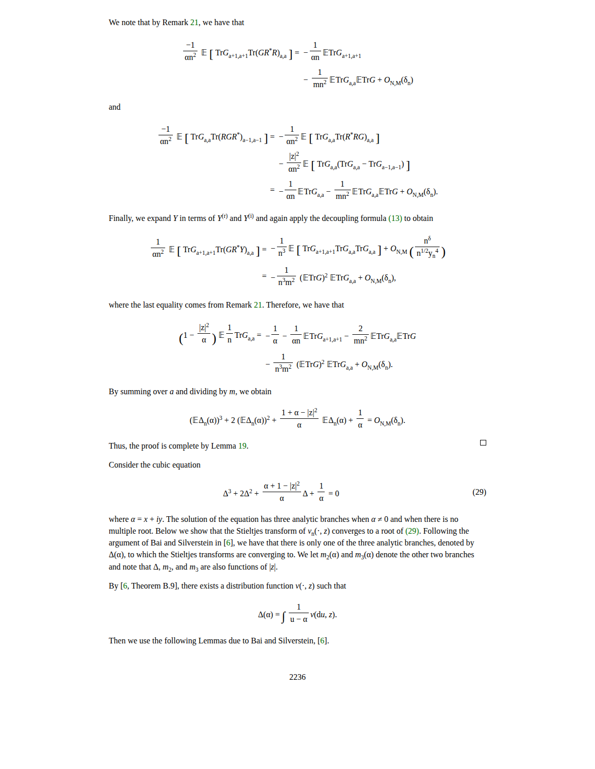We note that by Remark 21, we have that
−1 αn2 𝔼 [ TrGa+1,a+1Tr(GR*R)a,a ] =
−1 αn 𝔼TrGa+1,a+1
− 1 mn2 𝔼TrGa,a𝔼TrG + ON,M(δn)
and
−1 αn2 𝔼 [ TrGa,aTr(RGR*)a−1,a−1 ] =
−1 αn2 𝔼 [ TrGa,aTr(R*RG)a,a ]
− |z|2 αn2 𝔼 [ TrGa,a(TrGa,a − TrGa−1,a−1) ]
=
−1 αn 𝔼TrGa,a − 1 mn2 𝔼TrGa,a𝔼TrG + ON,M(δn).
Finally, we expand Y in terms of Y(r) and Y(i) and again apply the decoupling formula (13) to obtain
1 αn2 𝔼 [ TrGa+1,a+1Tr(GR*Y)a,a ] =
−1 n3 𝔼 [ TrGa+1,a+1TrGa,aTrGa,a ] + ON,M (nδ n1/2yn4)
=
−1 n3m2 (𝔼TrG)2 𝔼TrGa,a + ON,M(δn),
where the last equality comes from Remark 21. Therefore, we have that
(1 − |z|2 α) 𝔼1 n TrGa,a =
−1 α − 1 αn 𝔼TrGa+1,a+1 − 2 mn2 𝔼TrGa,a𝔼TrG
− 1 n3m2 (𝔼TrG)2 𝔼TrGa,a + ON,M(δn).
By summing over a and dividing by m, we obtain
(𝔼Δn(α))3 + 2 (𝔼Δn(α))2 + 1 + α − |z|2 α 𝔼Δn(α) + 1 α = ON,M(δn).
Thus, the proof is complete by Lemma 19.
Consider the cubic equation
Δ3 + 2Δ2 + α + 1 − |z|2 α Δ + 1 α = 0
(29)
where α = x + iy. The solution of the equation has three analytic branches when α ≠ 0 and when there is no multiple root. Below we show that the Stieltjes transform of vn(·, z) converges to a root of (29). Following the argument of Bai and Silverstein in [6], we have that there is only one of the three analytic branches, denoted by Δ(α), to which the Stieltjes transforms are converging to. We let m2(α) and m3(α) denote the other two branches and note that Δ, m2, and m3 are also functions of |z|.
By [6, Theorem B.9], there exists a distribution function v(·, z) such that
Δ(α) = ∫ 1 u − α v(du, z).
Then we use the following Lemmas due to Bai and Silverstein, [6].
2236